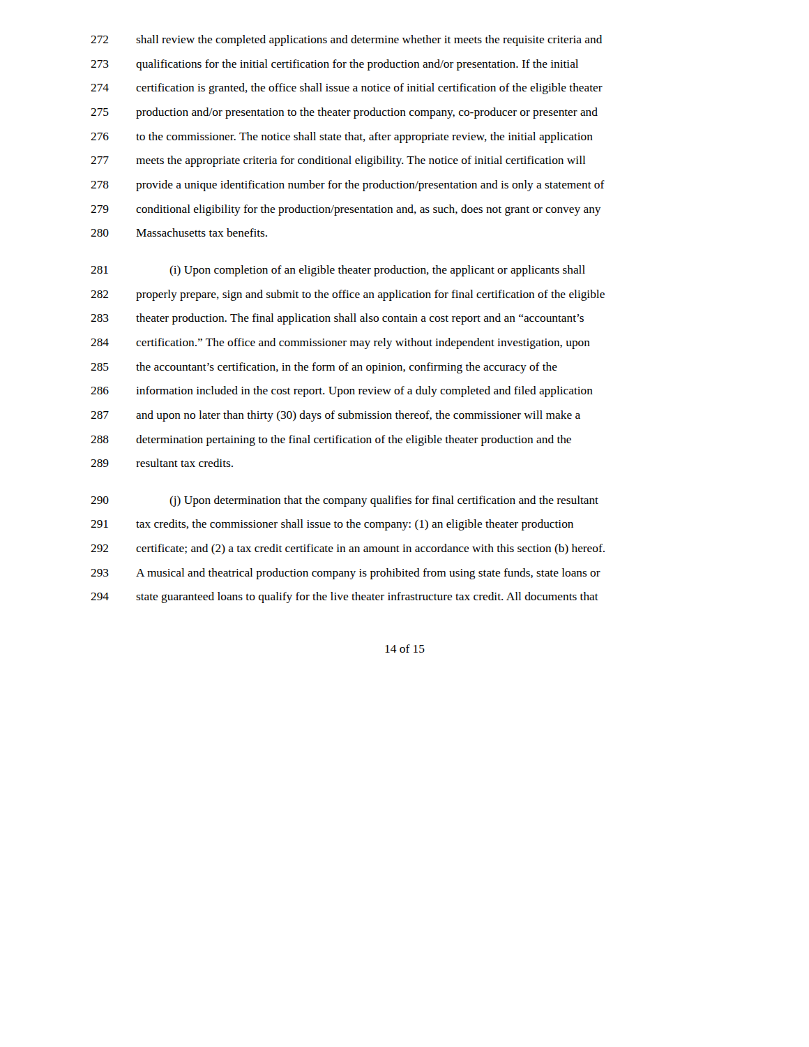272
shall review the completed applications and determine whether it meets the requisite criteria and
273
qualifications for the initial certification for the production and/or presentation. If the initial
274
certification is granted, the office shall issue a notice of initial certification of the eligible theater
275
production and/or presentation to the theater production company, co-producer or presenter and
276
to the commissioner. The notice shall state that, after appropriate review, the initial application
277
meets the appropriate criteria for conditional eligibility. The notice of initial certification will
278
provide a unique identification number for the production/presentation and is only a statement of
279
conditional eligibility for the production/presentation and, as such, does not grant or convey any
280
Massachusetts tax benefits.
281
(i) Upon completion of an eligible theater production, the applicant or applicants shall
282
properly prepare, sign and submit to the office an application for final certification of the eligible
283
theater production. The final application shall also contain a cost report and an “accountant’s
284
certification.” The office and commissioner may rely without independent investigation, upon
285
the accountant’s certification, in the form of an opinion, confirming the accuracy of the
286
information included in the cost report. Upon review of a duly completed and filed application
287
and upon no later than thirty (30) days of submission thereof, the commissioner will make a
288
determination pertaining to the final certification of the eligible theater production and the
289
resultant tax credits.
290
(j) Upon determination that the company qualifies for final certification and the resultant
291
tax credits, the commissioner shall issue to the company: (1) an eligible theater production
292
certificate; and (2) a tax credit certificate in an amount in accordance with this section (b) hereof.
293
A musical and theatrical production company is prohibited from using state funds, state loans or
294
state guaranteed loans to qualify for the live theater infrastructure tax credit. All documents that
14 of 15